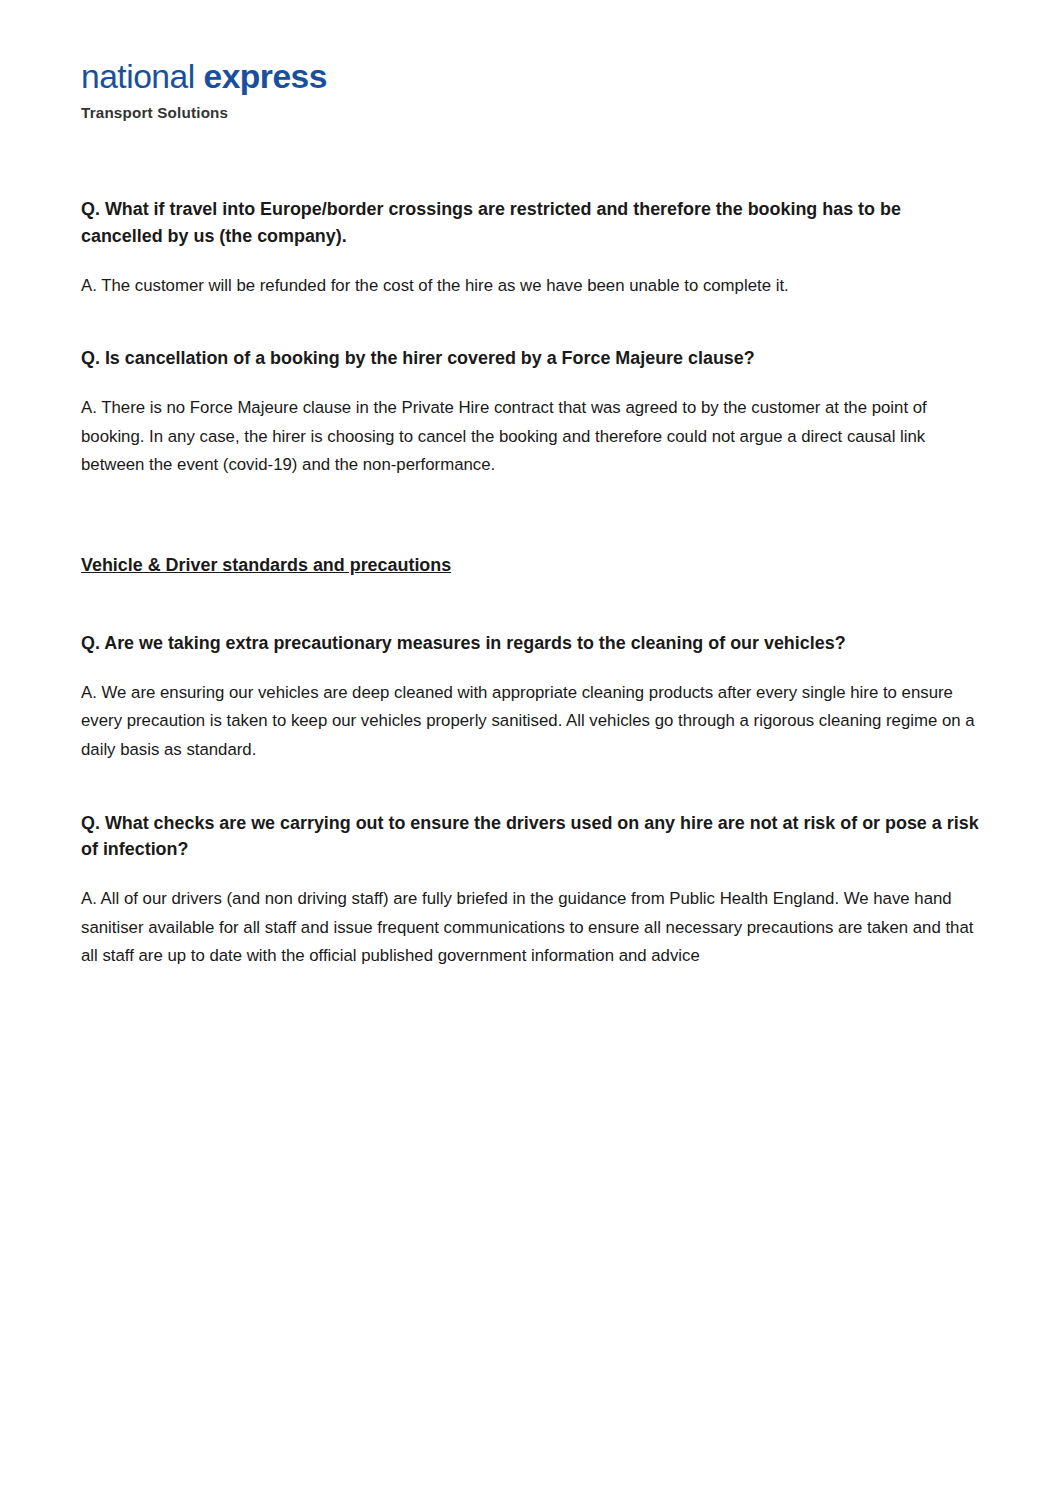national express
Transport Solutions
Q. What if travel into Europe/border crossings are restricted and therefore the booking has to be cancelled by us (the company).
A. The customer will be refunded for the cost of the hire as we have been unable to complete it.
Q. Is cancellation of a booking by the hirer covered by a Force Majeure clause?
A. There is no Force Majeure clause in the Private Hire contract that was agreed to by the customer at the point of booking. In any case, the hirer is choosing to cancel the booking and therefore could not argue a direct causal link between the event (covid-19) and the non-performance.
Vehicle & Driver standards and precautions
Q. Are we taking extra precautionary measures in regards to the cleaning of our vehicles?
A. We are ensuring our vehicles are deep cleaned with appropriate cleaning products after every single hire to ensure every precaution is taken to keep our vehicles properly sanitised. All vehicles go through a rigorous cleaning regime on a daily basis as standard.
Q. What checks are we carrying out to ensure the drivers used on any hire are not at risk of or pose a risk of infection?
A. All of our drivers (and non driving staff) are fully briefed in the guidance from Public Health England. We have hand sanitiser available for all staff and issue frequent communications to ensure all necessary precautions are taken and that all staff are up to date with the official published government information and advice